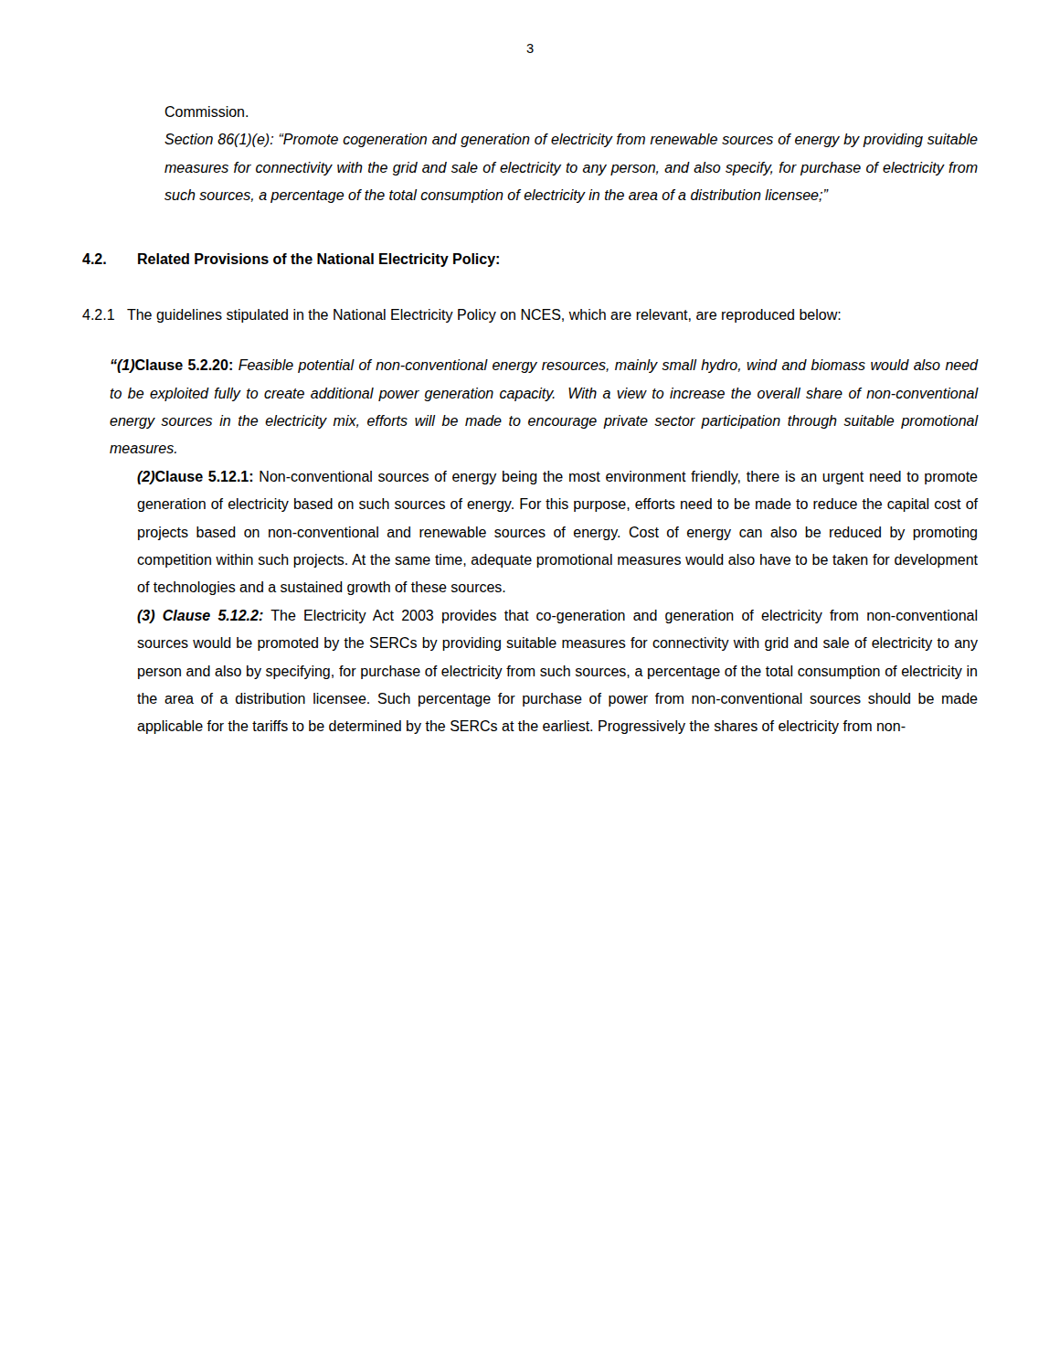3
Commission.
Section 86(1)(e): “Promote cogeneration and generation of electricity from renewable sources of energy by providing suitable measures for connectivity with the grid and sale of electricity to any person, and also specify, for purchase of electricity from such sources, a percentage of the total consumption of electricity in the area of a distribution licensee;”
4.2. Related Provisions of the National Electricity Policy:
4.2.1 The guidelines stipulated in the National Electricity Policy on NCES, which are relevant, are reproduced below:
“(1) Clause 5.2.20: Feasible potential of non-conventional energy resources, mainly small hydro, wind and biomass would also need to be exploited fully to create additional power generation capacity. With a view to increase the overall share of non-conventional energy sources in the electricity mix, efforts will be made to encourage private sector participation through suitable promotional measures.
(2) Clause 5.12.1: Non-conventional sources of energy being the most environment friendly, there is an urgent need to promote generation of electricity based on such sources of energy. For this purpose, efforts need to be made to reduce the capital cost of projects based on non-conventional and renewable sources of energy. Cost of energy can also be reduced by promoting competition within such projects. At the same time, adequate promotional measures would also have to be taken for development of technologies and a sustained growth of these sources.
(3) Clause 5.12.2: The Electricity Act 2003 provides that co-generation and generation of electricity from non-conventional sources would be promoted by the SERCs by providing suitable measures for connectivity with grid and sale of electricity to any person and also by specifying, for purchase of electricity from such sources, a percentage of the total consumption of electricity in the area of a distribution licensee. Such percentage for purchase of power from non-conventional sources should be made applicable for the tariffs to be determined by the SERCs at the earliest. Progressively the shares of electricity from non-